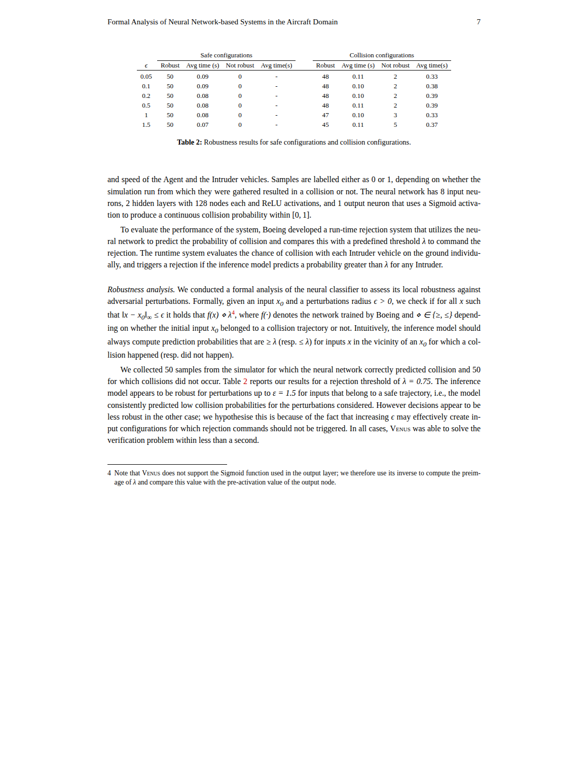Formal Analysis of Neural Network-based Systems in the Aircraft Domain 7
| | Safe configurations | | Collision configurations |
| --- | --- | --- | --- |
| ϵ | Robust | Avg time (s) | Not robust | Avg time(s) | | Robust | Avg time (s) | Not robust | Avg time(s) |
| 0.05 | 50 | 0.09 | 0 | - | | 48 | 0.11 | 2 | 0.33 |
| 0.1 | 50 | 0.09 | 0 | - | | 48 | 0.10 | 2 | 0.38 |
| 0.2 | 50 | 0.08 | 0 | - | | 48 | 0.10 | 2 | 0.39 |
| 0.5 | 50 | 0.08 | 0 | - | | 48 | 0.11 | 2 | 0.39 |
| 1 | 50 | 0.08 | 0 | - | | 47 | 0.10 | 3 | 0.33 |
| 1.5 | 50 | 0.07 | 0 | - | | 45 | 0.11 | 5 | 0.37 |
Table 2: Robustness results for safe configurations and collision configurations.
and speed of the Agent and the Intruder vehicles. Samples are labelled either as 0 or 1, depending on whether the simulation run from which they were gathered resulted in a collision or not. The neural network has 8 input neurons, 2 hidden layers with 128 nodes each and ReLU activations, and 1 output neuron that uses a Sigmoid activation to produce a continuous collision probability within [0, 1].
To evaluate the performance of the system, Boeing developed a run-time rejection system that utilizes the neural network to predict the probability of collision and compares this with a predefined threshold λ to command the rejection. The runtime system evaluates the chance of collision with each Intruder vehicle on the ground individually, and triggers a rejection if the inference model predicts a probability greater than λ for any Intruder.
Robustness analysis. We conducted a formal analysis of the neural classifier to assess its local robustness against adversarial perturbations. Formally, given an input x0 and a perturbations radius ϵ > 0, we check if for all x such that ‖x − x0‖∞ ≤ ϵ it holds that f(x) ⋄ λ4, where f(·) denotes the network trained by Boeing and ⋄ ∈ {≥, ≤} depending on whether the initial input x0 belonged to a collision trajectory or not. Intuitively, the inference model should always compute prediction probabilities that are ≥ λ (resp. ≤ λ) for inputs x in the vicinity of an x0 for which a collision happened (resp. did not happen).
We collected 50 samples from the simulator for which the neural network correctly predicted collision and 50 for which collisions did not occur. Table 2 reports our results for a rejection threshold of λ = 0.75. The inference model appears to be robust for perturbations up to ε = 1.5 for inputs that belong to a safe trajectory, i.e., the model consistently predicted low collision probabilities for the perturbations considered. However decisions appear to be less robust in the other case; we hypothesise this is because of the fact that increasing ϵ may effectively create input configurations for which rejection commands should not be triggered. In all cases, Venus was able to solve the verification problem within less than a second.
4 Note that Venus does not support the Sigmoid function used in the output layer; we therefore use its inverse to compute the preimage of λ and compare this value with the pre-activation value of the output node.